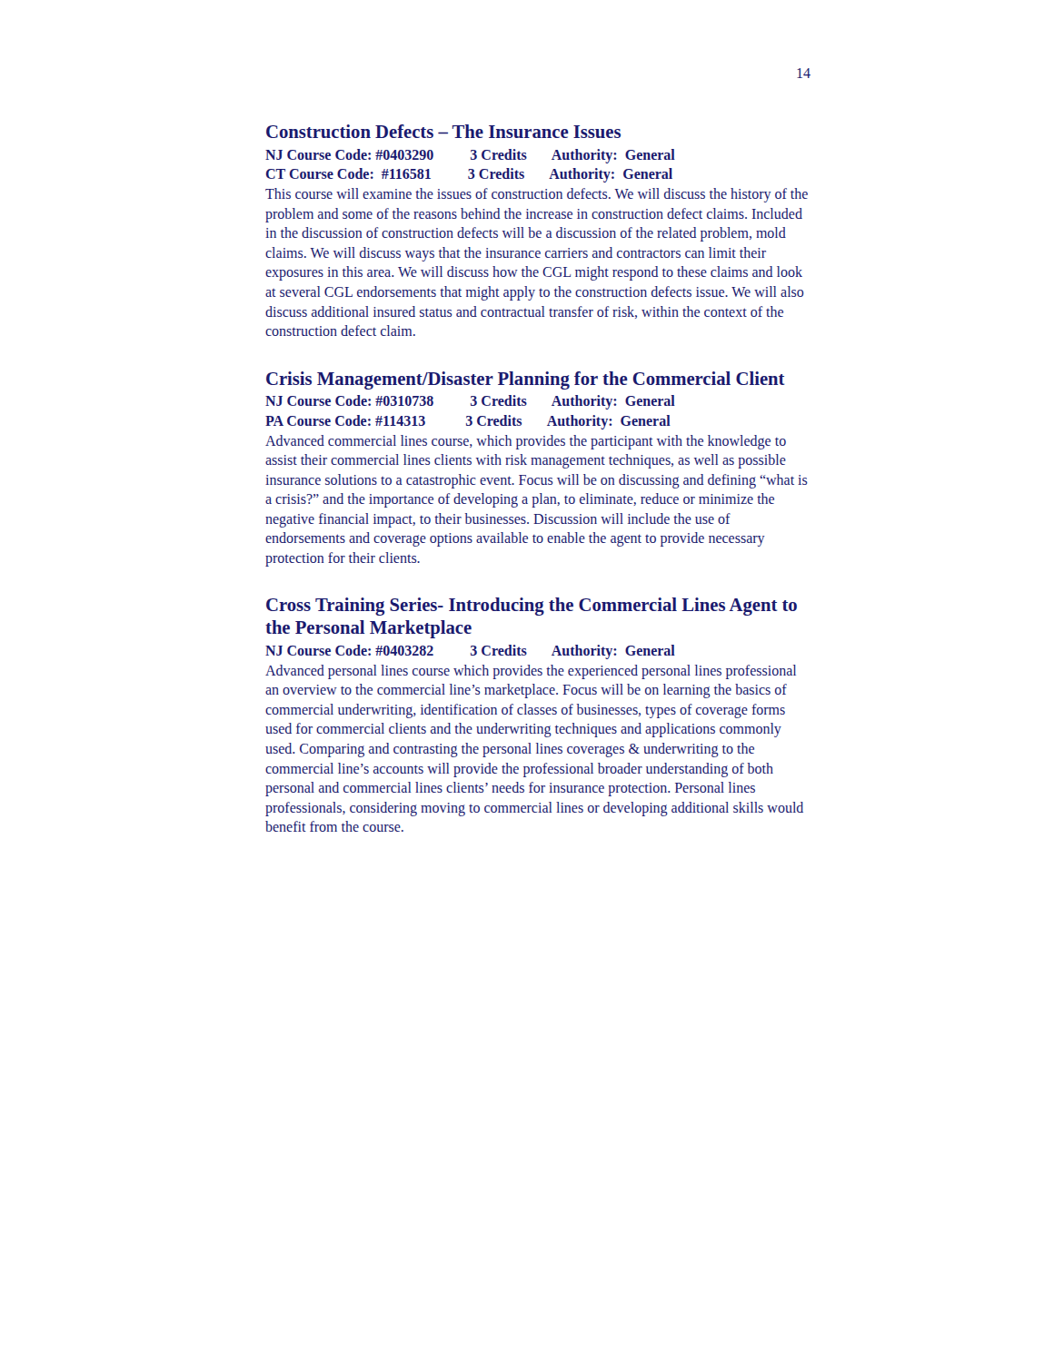14
Construction Defects – The Insurance Issues
NJ Course Code: #0403290 3 Credits Authority: General
CT Course Code: #116581 3 Credits Authority: General
This course will examine the issues of construction defects. We will discuss the history of the problem and some of the reasons behind the increase in construction defect claims. Included in the discussion of construction defects will be a discussion of the related problem, mold claims. We will discuss ways that the insurance carriers and contractors can limit their exposures in this area. We will discuss how the CGL might respond to these claims and look at several CGL endorsements that might apply to the construction defects issue. We will also discuss additional insured status and contractual transfer of risk, within the context of the construction defect claim.
Crisis Management/Disaster Planning for the Commercial Client
NJ Course Code: #0310738 3 Credits Authority: General
PA Course Code: #114313 3 Credits Authority: General
Advanced commercial lines course, which provides the participant with the knowledge to assist their commercial lines clients with risk management techniques, as well as possible insurance solutions to a catastrophic event. Focus will be on discussing and defining “what is a crisis?” and the importance of developing a plan, to eliminate, reduce or minimize the negative financial impact, to their businesses. Discussion will include the use of endorsements and coverage options available to enable the agent to provide necessary protection for their clients.
Cross Training Series- Introducing the Commercial Lines Agent to the Personal Marketplace
NJ Course Code: #0403282 3 Credits Authority: General
Advanced personal lines course which provides the experienced personal lines professional an overview to the commercial line’s marketplace. Focus will be on learning the basics of commercial underwriting, identification of classes of businesses, types of coverage forms used for commercial clients and the underwriting techniques and applications commonly used. Comparing and contrasting the personal lines coverages & underwriting to the commercial line’s accounts will provide the professional broader understanding of both personal and commercial lines clients’ needs for insurance protection. Personal lines professionals, considering moving to commercial lines or developing additional skills would benefit from the course.